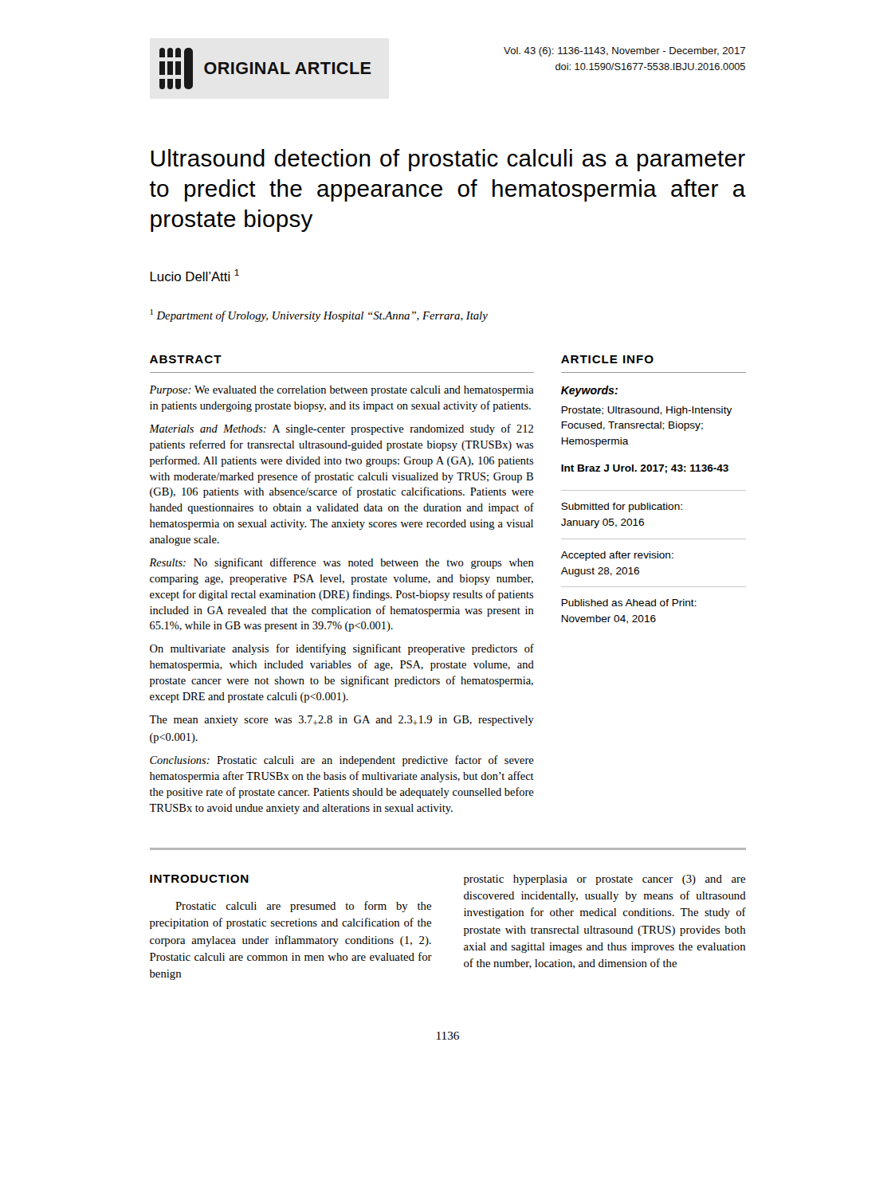ORIGINAL ARTICLE
Vol. 43 (6): 1136-1143, November - December, 2017
doi: 10.1590/S1677-5538.IBJU.2016.0005
Ultrasound detection of prostatic calculi as a parameter to predict the appearance of hematospermia after a prostate biopsy
Lucio Dell’Atti 1
1 Department of Urology, University Hospital “St.Anna”, Ferrara, Italy
ABSTRACT
Purpose: We evaluated the correlation between prostate calculi and hematospermia in patients undergoing prostate biopsy, and its impact on sexual activity of patients.
Materials and Methods: A single-center prospective randomized study of 212 patients referred for transrectal ultrasound-guided prostate biopsy (TRUSBx) was performed. All patients were divided into two groups: Group A (GA), 106 patients with moderate/marked presence of prostatic calculi visualized by TRUS; Group B (GB), 106 patients with absence/scarce of prostatic calcifications. Patients were handed questionnaires to obtain a validated data on the duration and impact of hematospermia on sexual activity. The anxiety scores were recorded using a visual analogue scale.
Results: No significant difference was noted between the two groups when comparing age, preoperative PSA level, prostate volume, and biopsy number, except for digital rectal examination (DRE) findings. Post-biopsy results of patients included in GA revealed that the complication of hematospermia was present in 65.1%, while in GB was present in 39.7% (p<0.001).
On multivariate analysis for identifying significant preoperative predictors of hematospermia, which included variables of age, PSA, prostate volume, and prostate cancer were not shown to be significant predictors of hematospermia, except DRE and prostate calculi (p<0.001).
The mean anxiety score was 3.7+2.8 in GA and 2.3+1.9 in GB, respectively (p<0.001).
Conclusions: Prostatic calculi are an independent predictive factor of severe hematospermia after TRUSBx on the basis of multivariate analysis, but don’t affect the positive rate of prostate cancer. Patients should be adequately counselled before TRUSBx to avoid undue anxiety and alterations in sexual activity.
ARTICLE INFO
Keywords:
Prostate; Ultrasound, High-Intensity Focused, Transrectal; Biopsy; Hemospermia
Int Braz J Urol. 2017; 43: 1136-43
Submitted for publication:
January 05, 2016
Accepted after revision:
August 28, 2016
Published as Ahead of Print:
November 04, 2016
INTRODUCTION
Prostatic calculi are presumed to form by the precipitation of prostatic secretions and calcification of the corpora amylacea under inflammatory conditions (1, 2). Prostatic calculi are common in men who are evaluated for benign
prostatic hyperplasia or prostate cancer (3) and are discovered incidentally, usually by means of ultrasound investigation for other medical conditions. The study of prostate with transrectal ultrasound (TRUS) provides both axial and sagittal images and thus improves the evaluation of the number, location, and dimension of the
1136